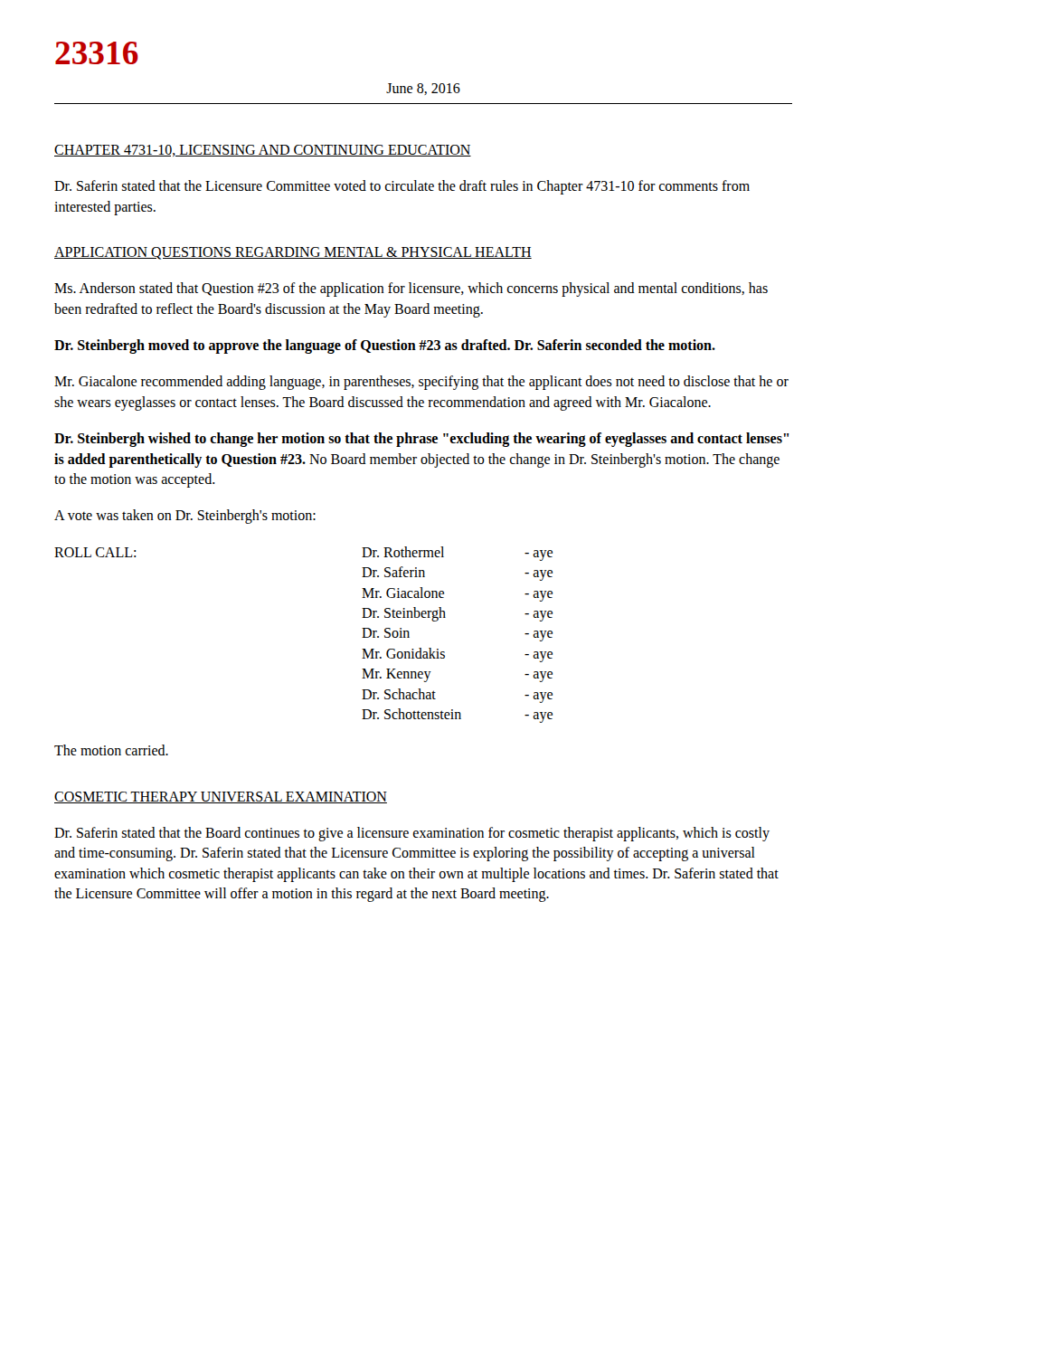23316
June 8, 2016
CHAPTER 4731-10, LICENSING AND CONTINUING EDUCATION
Dr. Saferin stated that the Licensure Committee voted to circulate the draft rules in Chapter 4731-10 for comments from interested parties.
APPLICATION QUESTIONS REGARDING MENTAL & PHYSICAL HEALTH
Ms. Anderson stated that Question #23 of the application for licensure, which concerns physical and mental conditions, has been redrafted to reflect the Board's discussion at the May Board meeting.
Dr. Steinbergh moved to approve the language of Question #23 as drafted. Dr. Saferin seconded the motion.
Mr. Giacalone recommended adding language, in parentheses, specifying that the applicant does not need to disclose that he or she wears eyeglasses or contact lenses. The Board discussed the recommendation and agreed with Mr. Giacalone.
Dr. Steinbergh wished to change her motion so that the phrase "excluding the wearing of eyeglasses and contact lenses" is added parenthetically to Question #23. No Board member objected to the change in Dr. Steinbergh's motion. The change to the motion was accepted.
A vote was taken on Dr. Steinbergh's motion:
| ROLL CALL: | Dr. Rothermel | - aye |
| | Dr. Saferin | - aye |
| | Mr. Giacalone | - aye |
| | Dr. Steinbergh | - aye |
| | Dr. Soin | - aye |
| | Mr. Gonidakis | - aye |
| | Mr. Kenney | - aye |
| | Dr. Schachat | - aye |
| | Dr. Schottenstein | - aye |
The motion carried.
COSMETIC THERAPY UNIVERSAL EXAMINATION
Dr. Saferin stated that the Board continues to give a licensure examination for cosmetic therapist applicants, which is costly and time-consuming. Dr. Saferin stated that the Licensure Committee is exploring the possibility of accepting a universal examination which cosmetic therapist applicants can take on their own at multiple locations and times. Dr. Saferin stated that the Licensure Committee will offer a motion in this regard at the next Board meeting.